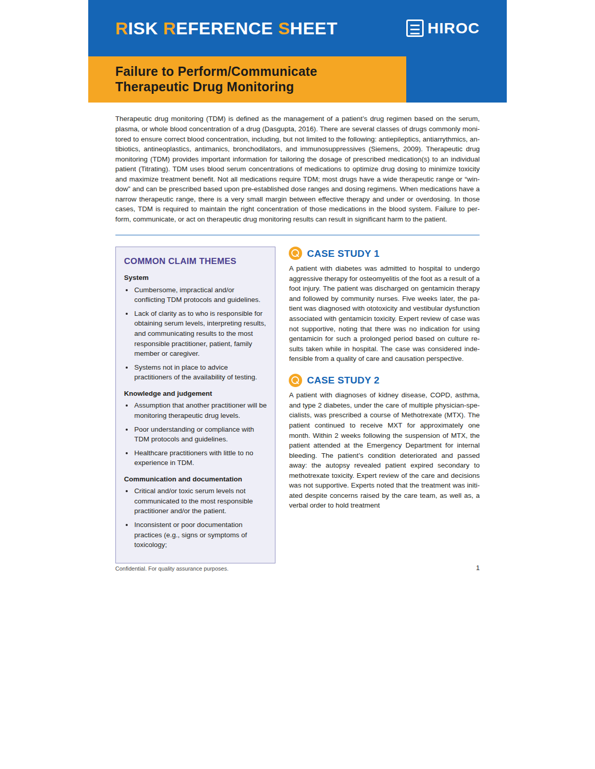RISK REFERENCE SHEET
HIROC
Failure to Perform/Communicate
Therapeutic Drug Monitoring
Therapeutic drug monitoring (TDM) is defined as the management of a patient’s drug regimen based on the serum, plasma, or whole blood concentration of a drug (Dasgupta, 2016). There are several classes of drugs commonly monitored to ensure correct blood concentration, including, but not limited to the following: antiepileptics, antiarrythmics, antibiotics, antineoplastics, antimanics, bronchodilators, and immunosuppressives (Siemens, 2009). Therapeutic drug monitoring (TDM) provides important information for tailoring the dosage of prescribed medication(s) to an individual patient (Titrating). TDM uses blood serum concentrations of medications to optimize drug dosing to minimize toxicity and maximize treatment benefit. Not all medications require TDM; most drugs have a wide therapeutic range or “window” and can be prescribed based upon pre-established dose ranges and dosing regimens. When medications have a narrow therapeutic range, there is a very small margin between effective therapy and under or overdosing. In those cases, TDM is required to maintain the right concentration of those medications in the blood system. Failure to perform, communicate, or act on therapeutic drug monitoring results can result in significant harm to the patient.
COMMON CLAIM THEMES
System
Cumbersome, impractical and/or conflicting TDM protocols and guidelines.
Lack of clarity as to who is responsible for obtaining serum levels, interpreting results, and communicating results to the most responsible practitioner, patient, family member or caregiver.
Systems not in place to advice practitioners of the availability of testing.
Knowledge and judgement
Assumption that another practitioner will be monitoring therapeutic drug levels.
Poor understanding or compliance with TDM protocols and guidelines.
Healthcare practitioners with little to no experience in TDM.
Communication and documentation
Critical and/or toxic serum levels not communicated to the most responsible practitioner and/or the patient.
Inconsistent or poor documentation practices (e.g., signs or symptoms of toxicology;
CASE STUDY 1
A patient with diabetes was admitted to hospital to undergo aggressive therapy for osteomyelitis of the foot as a result of a foot injury. The patient was discharged on gentamicin therapy and followed by community nurses. Five weeks later, the patient was diagnosed with ototoxicity and vestibular dysfunction associated with gentamicin toxicity. Expert review of case was not supportive, noting that there was no indication for using gentamicin for such a prolonged period based on culture results taken while in hospital. The case was considered indefensible from a quality of care and causation perspective.
CASE STUDY 2
A patient with diagnoses of kidney disease, COPD, asthma, and type 2 diabetes, under the care of multiple physician-specialists, was prescribed a course of Methotrexate (MTX). The patient continued to receive MXT for approximately one month. Within 2 weeks following the suspension of MTX, the patient attended at the Emergency Department for internal bleeding. The patient’s condition deteriorated and passed away: the autopsy revealed patient expired secondary to methotrexate toxicity. Expert review of the care and decisions was not supportive. Experts noted that the treatment was initiated despite concerns raised by the care team, as well as, a verbal order to hold treatment
Confidential. For quality assurance purposes.
1